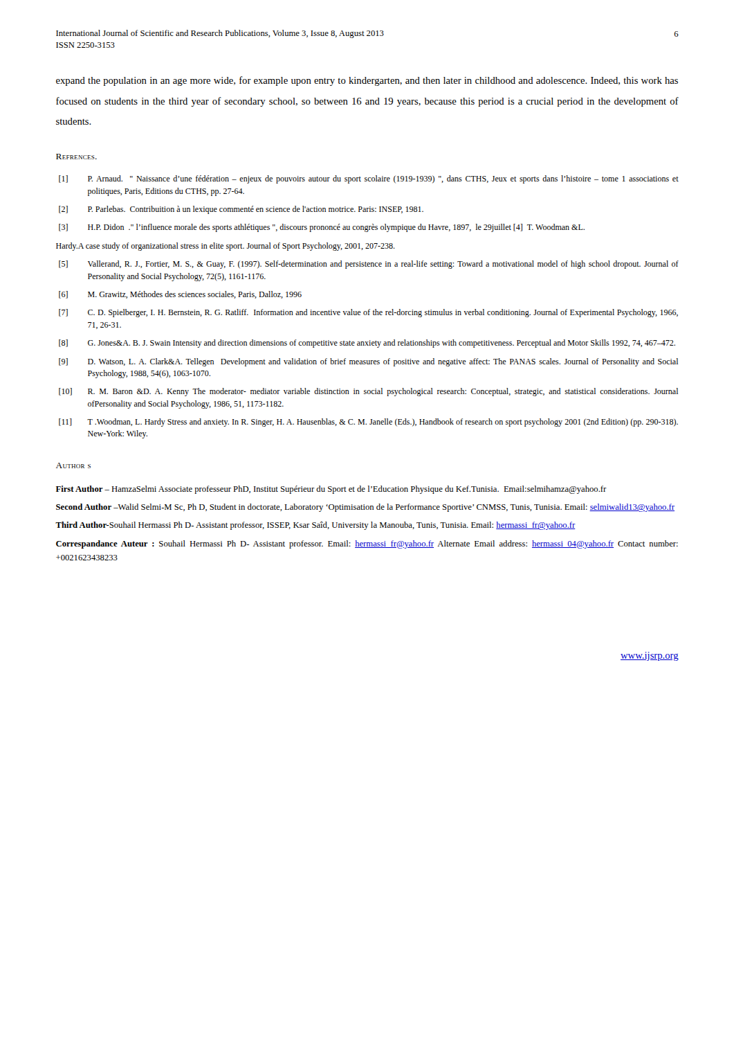International Journal of Scientific and Research Publications, Volume 3, Issue 8, August 2013
ISSN 2250-3153
6
expand the population in an age more wide, for example upon entry to kindergarten, and then later in childhood and adolescence. Indeed, this work has focused on students in the third year of secondary school, so between 16 and 19 years, because this period is a crucial period in the development of students.
Refrences.
[1]
P. Arnaud. " Naissance d’une fédération – enjeux de pouvoirs autour du sport scolaire (1919-1939) ", dans CTHS, Jeux et sports dans l’histoire – tome 1 associations et politiques, Paris, Editions du CTHS, pp. 27-64.
[2]
P. Parlebas. Contribuition à un lexique commenté en science de l'action motrice. Paris: INSEP, 1981.
[3]
H.P. Didon ." l’influence morale des sports athlétiques ", discours prononcé au congrès olympique du Havre, 1897, le 29juillet [4] T. Woodman &L.
Hardy.A case study of organizational stress in elite sport. Journal of Sport Psychology, 2001, 207-238.
[5]
Vallerand, R. J., Fortier, M. S., & Guay, F. (1997). Self-determination and persistence in a real-life setting: Toward a motivational model of high school dropout. Journal of Personality and Social Psychology, 72(5), 1161-1176.
[6]
M. Grawitz, Méthodes des sciences sociales, Paris, Dalloz, 1996
[7]
C. D. Spielberger, I. H. Bernstein, R. G. Ratliff. Information and incentive value of the rel-dorcing stimulus in verbal conditioning. Journal of Experimental Psychology, 1966, 71, 26-31.
[8]
G. Jones&A. B. J. Swain Intensity and direction dimensions of competitive state anxiety and relationships with competitiveness. Perceptual and Motor Skills 1992, 74, 467–472.
[9]
D. Watson, L. A. Clark&A. Tellegen Development and validation of brief measures of positive and negative affect: The PANAS scales. Journal of Personality and Social Psychology, 1988, 54(6), 1063-1070.
[10]
R. M. Baron &D. A. Kenny The moderator- mediator variable distinction in social psychological research: Conceptual, strategic, and statistical considerations. Journal ofPersonality and Social Psychology, 1986, 51, 1173-1182.
[11]
T .Woodman, L. Hardy Stress and anxiety. In R. Singer, H. A. Hausenblas, & C. M. Janelle (Eds.), Handbook of research on sport psychology 2001 (2nd Edition) (pp. 290-318). New-York: Wiley.
Author s
First Author – HamzaSelmi Associate professeur PhD, Institut Supérieur du Sport et de l’Education Physique du Kef.Tunisia. Email:selmihamza@yahoo.fr
Second Author –Walid Selmi-M Sc, Ph D, Student in doctorate, Laboratory ‘Optimisation de la Performance Sportive’ CNMSS, Tunis, Tunisia. Email: selmiwalid13@yahoo.fr
Third Author-Souhail Hermassi Ph D- Assistant professor, ISSEP, Ksar Saîd, University la Manouba, Tunis, Tunisia. Email: hermassi_fr@yahoo.fr
Correspandance Auteur : Souhail Hermassi Ph D- Assistant professor. Email: hermassi_fr@yahoo.fr Alternate Email address: hermassi_04@yahoo.fr Contact number: +0021623438233
www.ijsrp.org